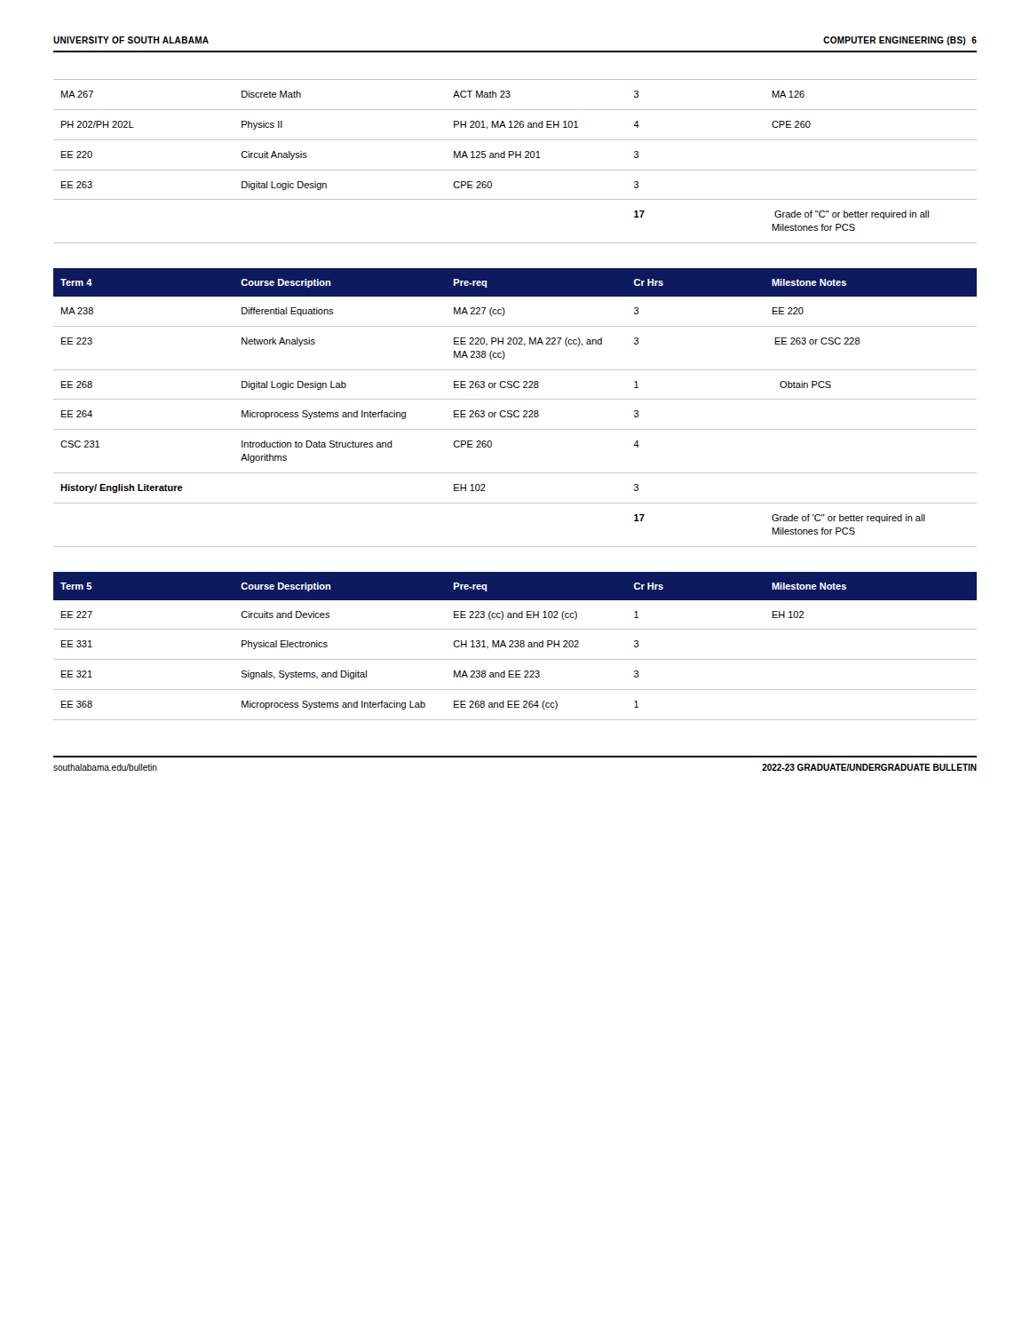UNIVERSITY OF SOUTH ALABAMA COMPUTER ENGINEERING (BS) 6
| MA 267 | Discrete Math | ACT Math 23 | 3 | MA 126 |
| PH 202/PH 202L | Physics II | PH 201, MA 126 and EH 101 | 4 | CPE 260 |
| EE 220 | Circuit Analysis | MA 125 and PH 201 | 3 | |
| EE 263 | Digital Logic Design | CPE 260 | 3 | |
| | | | 17 | Grade of "C" or better required in all Milestones for PCS |
| Term 4 | Course Description | Pre-req | Cr Hrs | Milestone Notes |
| --- | --- | --- | --- | --- |
| MA 238 | Differential Equations | MA 227 (cc) | 3 | EE 220 |
| EE 223 | Network Analysis | EE 220, PH 202, MA 227 (cc), and MA 238 (cc) | 3 | EE 263 or CSC 228 |
| EE 268 | Digital Logic Design Lab | EE 263 or CSC 228 | 1 | Obtain PCS |
| EE 264 | Microprocess Systems and Interfacing | EE 263 or CSC 228 | 3 | |
| CSC 231 | Introduction to Data Structures and Algorithms | CPE 260 | 4 | |
| History/ English Literature | | EH 102 | 3 | |
| | | | 17 | Grade of 'C" or better required in all Milestones for PCS |
| Term 5 | Course Description | Pre-req | Cr Hrs | Milestone Notes |
| --- | --- | --- | --- | --- |
| EE 227 | Circuits and Devices | EE 223 (cc) and EH 102 (cc) | 1 | EH 102 |
| EE 331 | Physical Electronics | CH 131, MA 238 and PH 202 | 3 | |
| EE 321 | Signals, Systems, and Digital | MA 238 and EE 223 | 3 | |
| EE 368 | Microprocess Systems and Interfacing Lab | EE 268 and EE 264 (cc) | 1 | |
southalabama.edu/bulletin 2022-23 GRADUATE/UNDERGRADUATE BULLETIN